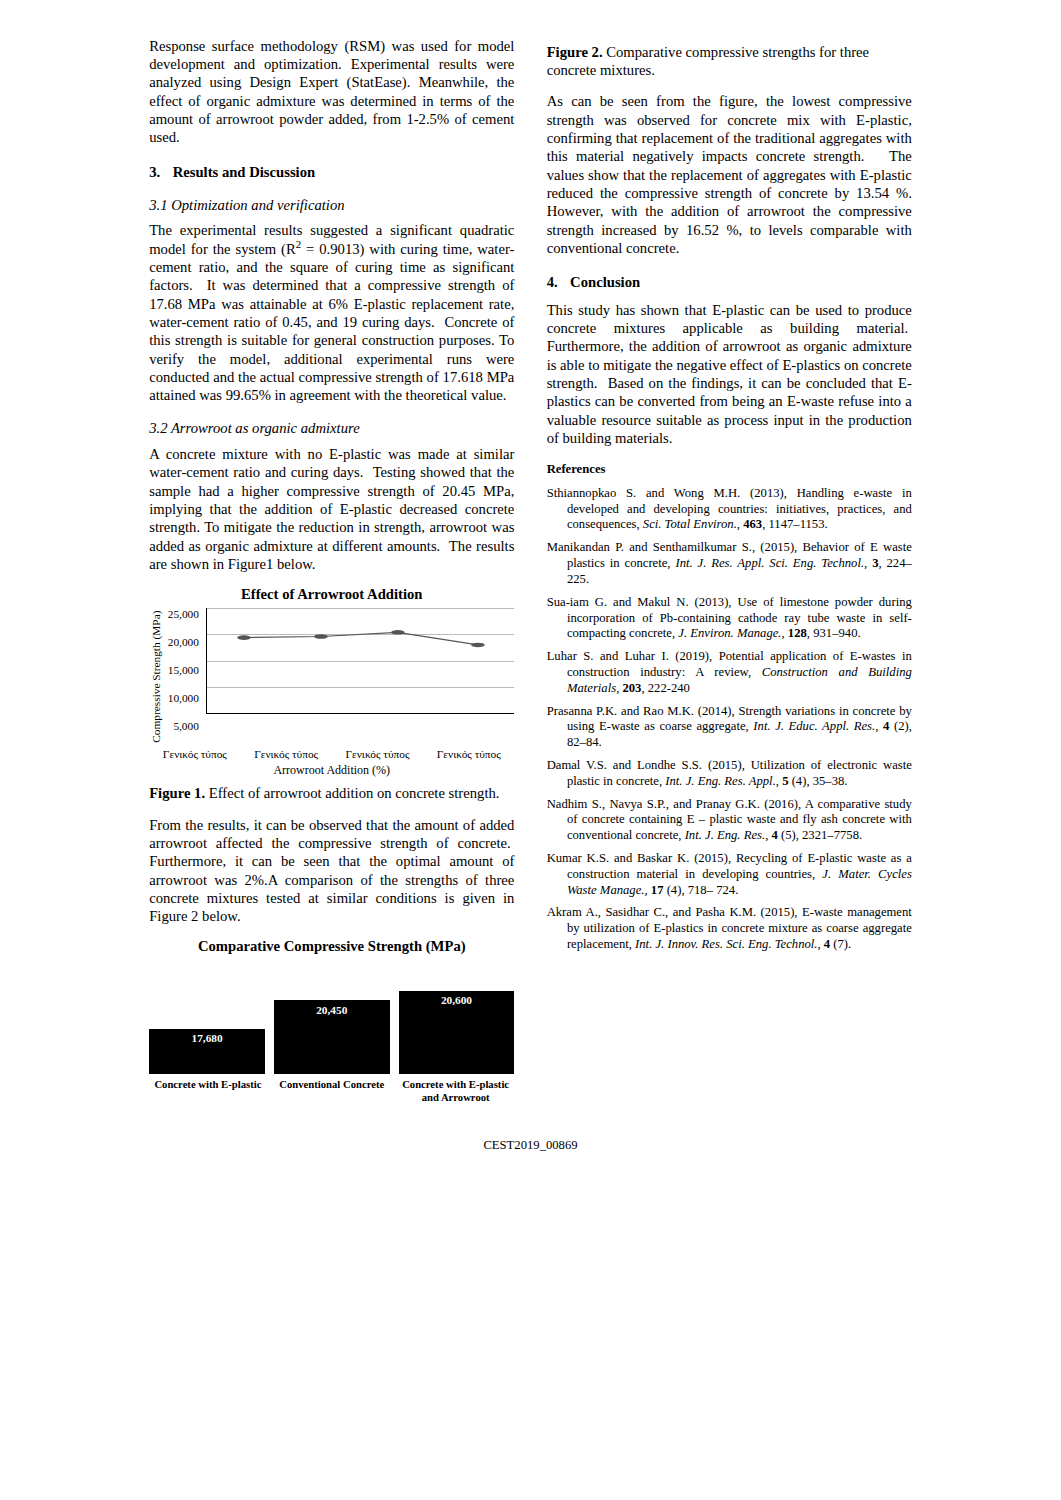Response surface methodology (RSM) was used for model development and optimization. Experimental results were analyzed using Design Expert (StatEase). Meanwhile, the effect of organic admixture was determined in terms of the amount of arrowroot powder added, from 1-2.5% of cement used.
3. Results and Discussion
3.1 Optimization and verification
The experimental results suggested a significant quadratic model for the system (R2 = 0.9013) with curing time, water-cement ratio, and the square of curing time as significant factors. It was determined that a compressive strength of 17.68 MPa was attainable at 6% E-plastic replacement rate, water-cement ratio of 0.45, and 19 curing days. Concrete of this strength is suitable for general construction purposes. To verify the model, additional experimental runs were conducted and the actual compressive strength of 17.618 MPa attained was 99.65% in agreement with the theoretical value.
3.2 Arrowroot as organic admixture
A concrete mixture with no E-plastic was made at similar water-cement ratio and curing days. Testing showed that the sample had a higher compressive strength of 20.45 MPa, implying that the addition of E-plastic decreased concrete strength. To mitigate the reduction in strength, arrowroot was added as organic admixture at different amounts. The results are shown in Figure1 below.
Effect of Arrowroot Addition
Compressive Strength (MPa)
25,000
20,000
15,000
10,000
5,000
Γενικός τύπος Γενικός τύπος Γενικός τύπος Γενικός τύπος
Arrowroot Addition (%)
Figure 1. Effect of arrowroot addition on concrete strength.
From the results, it can be observed that the amount of added arrowroot affected the compressive strength of concrete. Furthermore, it can be seen that the optimal amount of arrowroot was 2%.A comparison of the strengths of three concrete mixtures tested at similar conditions is given in Figure 2 below.
Comparative Compressive Strength (MPa)
17,680
20,450
20,600
Concrete with E-plastic
Conventional Concrete
Concrete with E-plastic and Arrowroot
Figure 2. Comparative compressive strengths for three concrete mixtures.
As can be seen from the figure, the lowest compressive strength was observed for concrete mix with E-plastic, confirming that replacement of the traditional aggregates with this material negatively impacts concrete strength. The values show that the replacement of aggregates with E-plastic reduced the compressive strength of concrete by 13.54 %. However, with the addition of arrowroot the compressive strength increased by 16.52 %, to levels comparable with conventional concrete.
4. Conclusion
This study has shown that E-plastic can be used to produce concrete mixtures applicable as building material. Furthermore, the addition of arrowroot as organic admixture is able to mitigate the negative effect of E-plastics on concrete strength. Based on the findings, it can be concluded that E-plastics can be converted from being an E-waste refuse into a valuable resource suitable as process input in the production of building materials.
References
Sthiannopkao S. and Wong M.H. (2013), Handling e-waste in developed and developing countries: initiatives, practices, and consequences, Sci. Total Environ., 463, 1147–1153.
Manikandan P. and Senthamilkumar S., (2015), Behavior of E waste plastics in concrete, Int. J. Res. Appl. Sci. Eng. Technol., 3, 224–225.
Sua-iam G. and Makul N. (2013), Use of limestone powder during incorporation of Pb-containing cathode ray tube waste in self-compacting concrete, J. Environ. Manage., 128, 931–940.
Luhar S. and Luhar I. (2019), Potential application of E-wastes in construction industry: A review, Construction and Building Materials, 203, 222-240
Prasanna P.K. and Rao M.K. (2014), Strength variations in concrete by using E-waste as coarse aggregate, Int. J. Educ. Appl. Res., 4 (2), 82–84.
Damal V.S. and Londhe S.S. (2015), Utilization of electronic waste plastic in concrete, Int. J. Eng. Res. Appl., 5 (4), 35–38.
Nadhim S., Navya S.P., and Pranay G.K. (2016), A comparative study of concrete containing E – plastic waste and fly ash concrete with conventional concrete, Int. J. Eng. Res., 4 (5), 2321–7758.
Kumar K.S. and Baskar K. (2015), Recycling of E-plastic waste as a construction material in developing countries, J. Mater. Cycles Waste Manage., 17 (4), 718– 724.
Akram A., Sasidhar C., and Pasha K.M. (2015), E-waste management by utilization of E-plastics in concrete mixture as coarse aggregate replacement, Int. J. Innov. Res. Sci. Eng. Technol., 4 (7).
CEST2019_00869